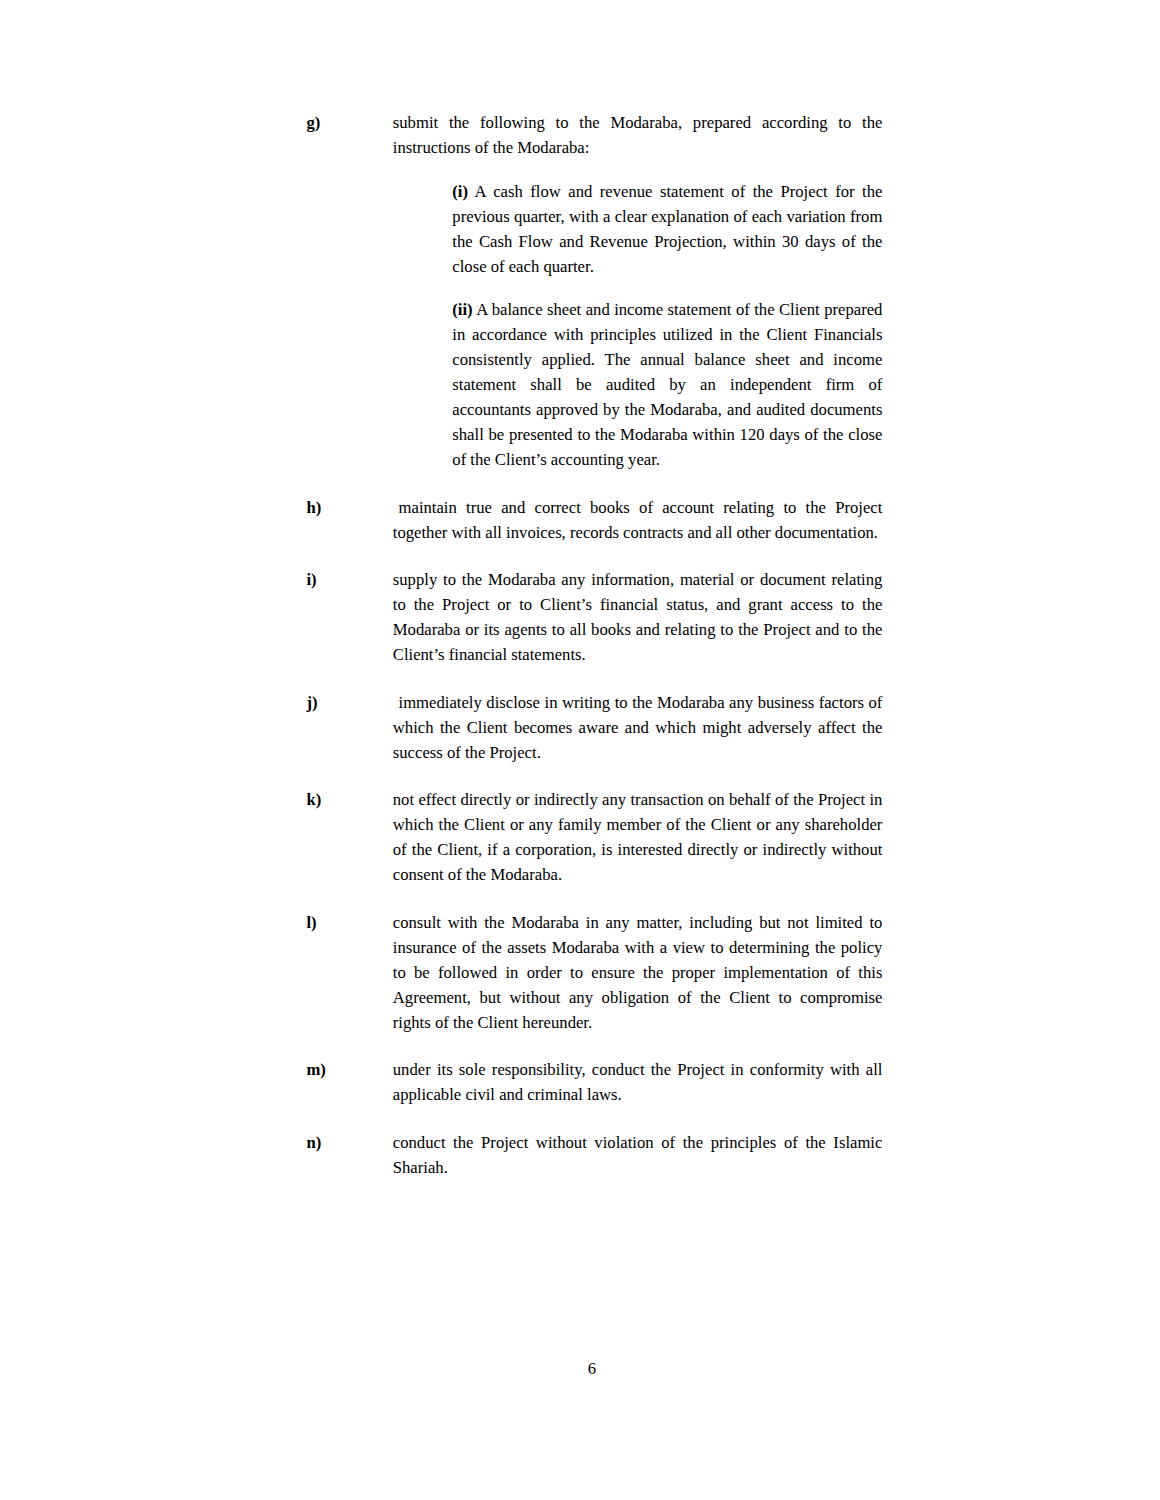g)
submit the following to the Modaraba, prepared according to the instructions of the Modaraba:
(i) A cash flow and revenue statement of the Project for the previous quarter, with a clear explanation of each variation from the Cash Flow and Revenue Projection, within 30 days of the close of each quarter.
(ii) A balance sheet and income statement of the Client prepared in accordance with principles utilized in the Client Financials consistently applied. The annual balance sheet and income statement shall be audited by an independent firm of accountants approved by the Modaraba, and audited documents shall be presented to the Modaraba within 120 days of the close of the Client’s accounting year.
h)
maintain true and correct books of account relating to the Project together with all invoices, records contracts and all other documentation.
i)
supply to the Modaraba any information, material or document relating to the Project or to Client’s financial status, and grant access to the Modaraba or its agents to all books and relating to the Project and to the Client’s financial statements.
j)
immediately disclose in writing to the Modaraba any business factors of which the Client becomes aware and which might adversely affect the success of the Project.
k)
not effect directly or indirectly any transaction on behalf of the Project in which the Client or any family member of the Client or any shareholder of the Client, if a corporation, is interested directly or indirectly without consent of the Modaraba.
l)
consult with the Modaraba in any matter, including but not limited to insurance of the assets Modaraba with a view to determining the policy to be followed in order to ensure the proper implementation of this Agreement, but without any obligation of the Client to compromise rights of the Client hereunder.
m)
under its sole responsibility, conduct the Project in conformity with all applicable civil and criminal laws.
n)
conduct the Project without violation of the principles of the Islamic Shariah.
6